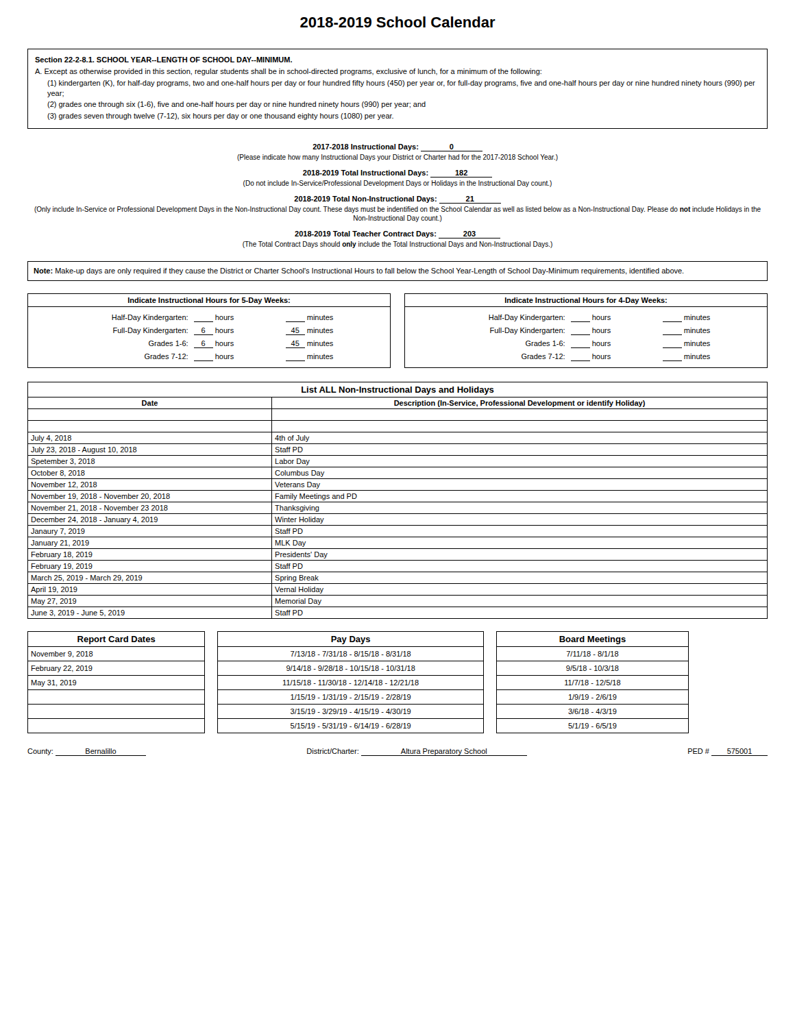2018-2019 School Calendar
Section 22-2-8.1. SCHOOL YEAR--LENGTH OF SCHOOL DAY--MINIMUM.
A. Except as otherwise provided in this section, regular students shall be in school-directed programs, exclusive of lunch, for a minimum of the following:
(1) kindergarten (K), for half-day programs, two and one-half hours per day or four hundred fifty hours (450) per year or, for full-day programs, five and one-half hours per day or nine hundred ninety hours (990) per year;
(2) grades one through six (1-6), five and one-half hours per day or nine hundred ninety hours (990) per year; and
(3) grades seven through twelve (7-12), six hours per day or one thousand eighty hours (1080) per year.
2017-2018 Instructional Days: 0
(Please indicate how many Instructional Days your District or Charter had for the 2017-2018 School Year.)
2018-2019 Total Instructional Days: 182
(Do not include In-Service/Professional Development Days or Holidays in the Instructional Day count.)
2018-2019 Total Non-Instructional Days: 21
(Only include In-Service or Professional Development Days in the Non-Instructional Day count. These days must be indentified on the School Calendar as well as listed below as a Non-Instructional Day. Please do not include Holidays in the Non-Instructional Day count.)
2018-2019 Total Teacher Contract Days: 203
(The Total Contract Days should only include the Total Instructional Days and Non-Instructional Days.)
Note: Make-up days are only required if they cause the District or Charter School's Instructional Hours to fall below the School Year-Length of School Day-Minimum requirements, identified above.
Indicate Instructional Hours for 5-Day Weeks:
| Half-Day Kindergarten: | hours | minutes |
| Full-Day Kindergarten: | 6 hours | 45 minutes |
| Grades 1-6: | 6 hours | 45 minutes |
| Grades 7-12: | hours | minutes |
Indicate Instructional Hours for 4-Day Weeks:
| Half-Day Kindergarten: | hours | minutes |
| Full-Day Kindergarten: | hours | minutes |
| Grades 1-6: | hours | minutes |
| Grades 7-12: | hours | minutes |
| List ALL Non-Instructional Days and Holidays |
| --- |
| Date | Description (In-Service, Professional Development or identify Holiday) |
| July 4, 2018 | 4th of July |
| July 23, 2018 - August 10, 2018 | Staff PD |
| Spetember 3, 2018 | Labor Day |
| October 8, 2018 | Columbus Day |
| November 12, 2018 | Veterans Day |
| November 19, 2018 - November 20, 2018 | Family Meetings and PD |
| November 21, 2018 - November 23 2018 | Thanksgiving |
| December 24, 2018 - January 4, 2019 | Winter Holiday |
| Janaury 7, 2019 | Staff PD |
| January 21, 2019 | MLK Day |
| February 18, 2019 | Presidents' Day |
| February 19, 2019 | Staff PD |
| March 25, 2019 - March 29, 2019 | Spring Break |
| April 19, 2019 | Vernal Holiday |
| May 27, 2019 | Memorial Day |
| June 3, 2019 - June 5, 2019 | Staff PD |
| Report Card Dates |
| --- |
| November 9, 2018 |
| February 22, 2019 |
| May 31, 2019 |
| Pay Days |
| --- |
| 7/13/18 - 7/31/18 - 8/15/18 - 8/31/18 |
| 9/14/18 - 9/28/18 - 10/15/18 - 10/31/18 |
| 11/15/18 - 11/30/18 - 12/14/18 - 12/21/18 |
| 1/15/19 - 1/31/19 - 2/15/19 - 2/28/19 |
| 3/15/19 - 3/29/19 - 4/15/19 - 4/30/19 |
| 5/15/19 - 5/31/19 - 6/14/19 - 6/28/19 |
| Board Meetings |
| --- |
| 7/11/18 - 8/1/18 |
| 9/5/18 - 10/3/18 |
| 11/7/18 - 12/5/18 |
| 1/9/19 - 2/6/19 |
| 3/6/18 - 4/3/19 |
| 5/1/19 - 6/5/19 |
County: Bernalillo
District/Charter: Altura Preparatory School
PED # 575001